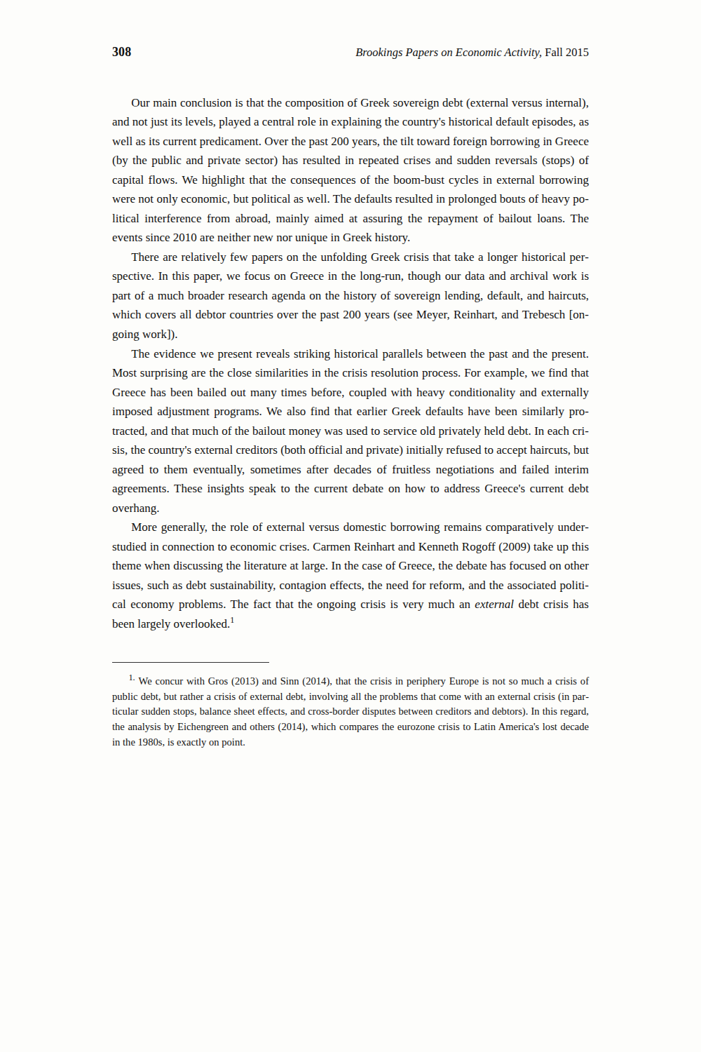308
Brookings Papers on Economic Activity, Fall 2015
Our main conclusion is that the composition of Greek sovereign debt (external versus internal), and not just its levels, played a central role in explaining the country's historical default episodes, as well as its current predicament. Over the past 200 years, the tilt toward foreign borrowing in Greece (by the public and private sector) has resulted in repeated crises and sudden reversals (stops) of capital flows. We highlight that the consequences of the boom-bust cycles in external borrowing were not only economic, but political as well. The defaults resulted in prolonged bouts of heavy political interference from abroad, mainly aimed at assuring the repayment of bailout loans. The events since 2010 are neither new nor unique in Greek history.
There are relatively few papers on the unfolding Greek crisis that take a longer historical perspective. In this paper, we focus on Greece in the long-run, though our data and archival work is part of a much broader research agenda on the history of sovereign lending, default, and haircuts, which covers all debtor countries over the past 200 years (see Meyer, Reinhart, and Trebesch [ongoing work]).
The evidence we present reveals striking historical parallels between the past and the present. Most surprising are the close similarities in the crisis resolution process. For example, we find that Greece has been bailed out many times before, coupled with heavy conditionality and externally imposed adjustment programs. We also find that earlier Greek defaults have been similarly protracted, and that much of the bailout money was used to service old privately held debt. In each crisis, the country's external creditors (both official and private) initially refused to accept haircuts, but agreed to them eventually, sometimes after decades of fruitless negotiations and failed interim agreements. These insights speak to the current debate on how to address Greece's current debt overhang.
More generally, the role of external versus domestic borrowing remains comparatively understudied in connection to economic crises. Carmen Reinhart and Kenneth Rogoff (2009) take up this theme when discussing the literature at large. In the case of Greece, the debate has focused on other issues, such as debt sustainability, contagion effects, the need for reform, and the associated political economy problems. The fact that the ongoing crisis is very much an external debt crisis has been largely overlooked.1
1. We concur with Gros (2013) and Sinn (2014), that the crisis in periphery Europe is not so much a crisis of public debt, but rather a crisis of external debt, involving all the problems that come with an external crisis (in particular sudden stops, balance sheet effects, and cross-border disputes between creditors and debtors). In this regard, the analysis by Eichengreen and others (2014), which compares the eurozone crisis to Latin America's lost decade in the 1980s, is exactly on point.